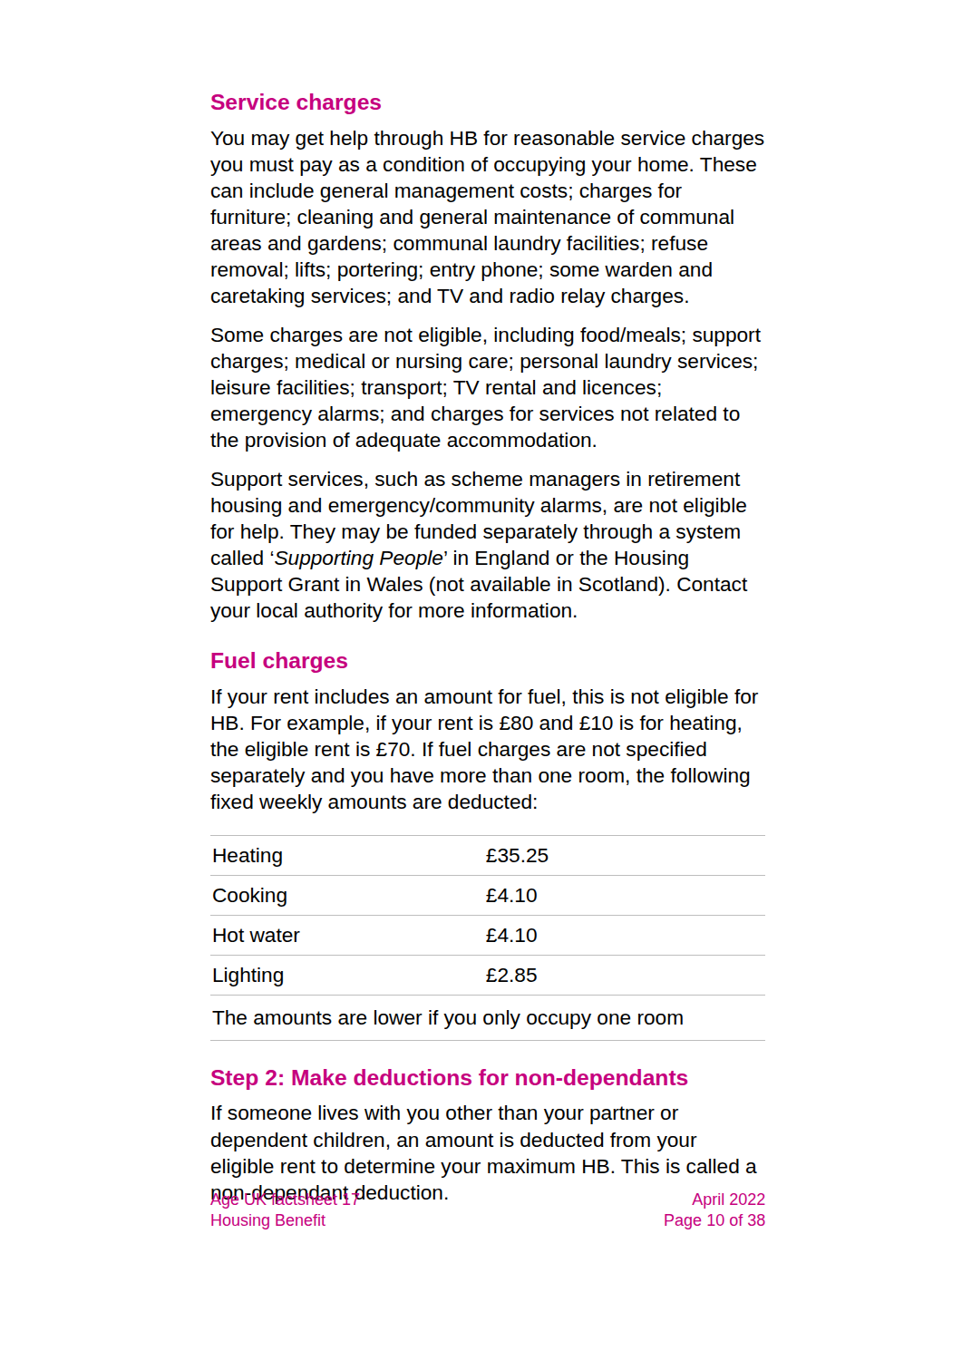Service charges
You may get help through HB for reasonable service charges you must pay as a condition of occupying your home. These can include general management costs; charges for furniture; cleaning and general maintenance of communal areas and gardens; communal laundry facilities; refuse removal; lifts; portering; entry phone; some warden and caretaking services; and TV and radio relay charges.
Some charges are not eligible, including food/meals; support charges; medical or nursing care; personal laundry services; leisure facilities; transport; TV rental and licences; emergency alarms; and charges for services not related to the provision of adequate accommodation.
Support services, such as scheme managers in retirement housing and emergency/community alarms, are not eligible for help. They may be funded separately through a system called ‘Supporting People’ in England or the Housing Support Grant in Wales (not available in Scotland). Contact your local authority for more information.
Fuel charges
If your rent includes an amount for fuel, this is not eligible for HB. For example, if your rent is £80 and £10 is for heating, the eligible rent is £70. If fuel charges are not specified separately and you have more than one room, the following fixed weekly amounts are deducted:
| Heating | £35.25 |
| Cooking | £4.10 |
| Hot water | £4.10 |
| Lighting | £2.85 |
| The amounts are lower if you only occupy one room |
Step 2: Make deductions for non-dependants
If someone lives with you other than your partner or dependent children, an amount is deducted from your eligible rent to determine your maximum HB. This is called a non-dependant deduction.
Age UK factsheet 17
Housing Benefit
April 2022
Page 10 of 38